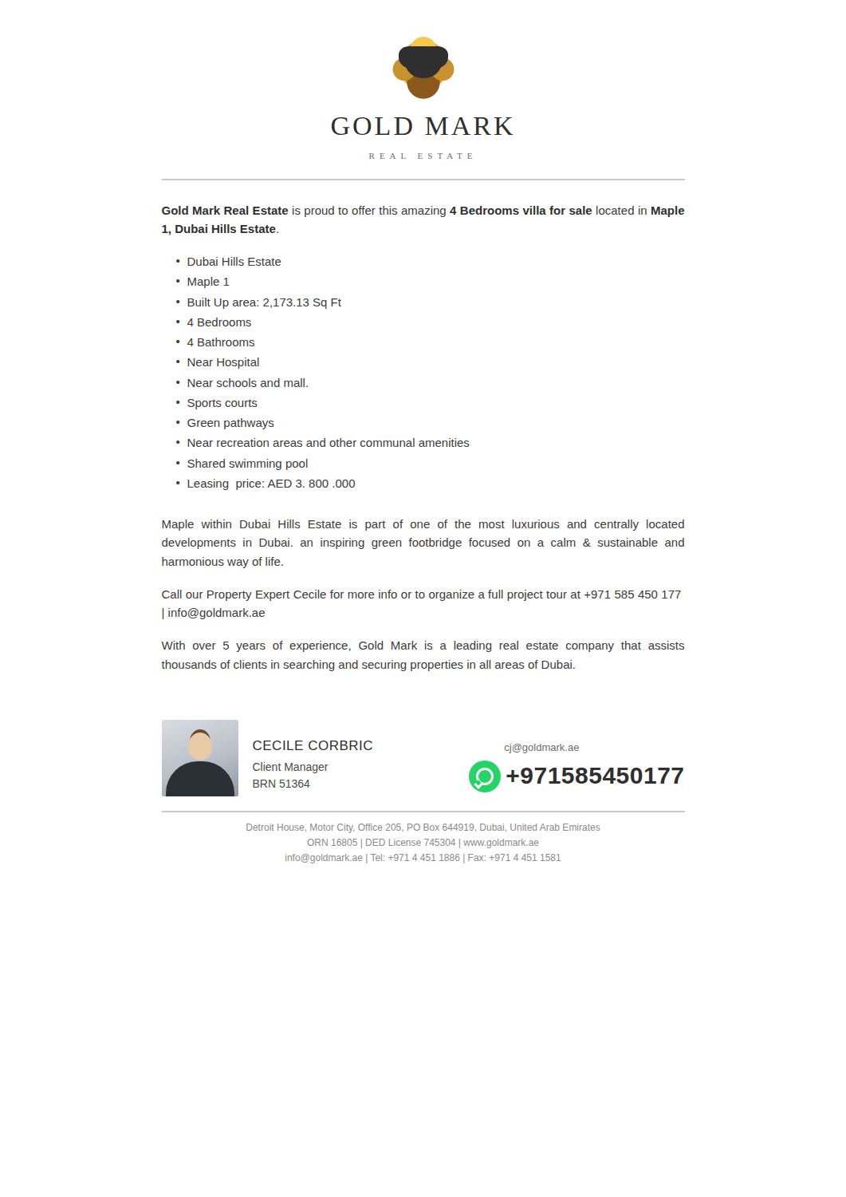GOLD MARK
REAL ESTATE
Gold Mark Real Estate is proud to offer this amazing 4 Bedrooms villa for sale located in Maple 1, Dubai Hills Estate.
Dubai Hills Estate
Maple 1
Built Up area: 2,173.13 Sq Ft
4 Bedrooms
4 Bathrooms
Near Hospital
Near schools and mall.
Sports courts
Green pathways
Near recreation areas and other communal amenities
Shared swimming pool
Leasing price: AED 3. 800 .000
Maple within Dubai Hills Estate is part of one of the most luxurious and centrally located developments in Dubai. an inspiring green footbridge focused on a calm & sustainable and harmonious way of life.
Call our Property Expert Cecile for more info or to organize a full project tour at +971 585 450 177 | info@goldmark.ae
With over 5 years of experience, Gold Mark is a leading real estate company that assists thousands of clients in searching and securing properties in all areas of Dubai.
CECILE CORBRIC
Client Manager
BRN 51364
cj@goldmark.ae
+971585450177
Detroit House, Motor City, Office 205, PO Box 644919, Dubai, United Arab Emirates
ORN 16805 | DED License 745304 | www.goldmark.ae
info@goldmark.ae | Tel: +971 4 451 1886 | Fax: +971 4 451 1581